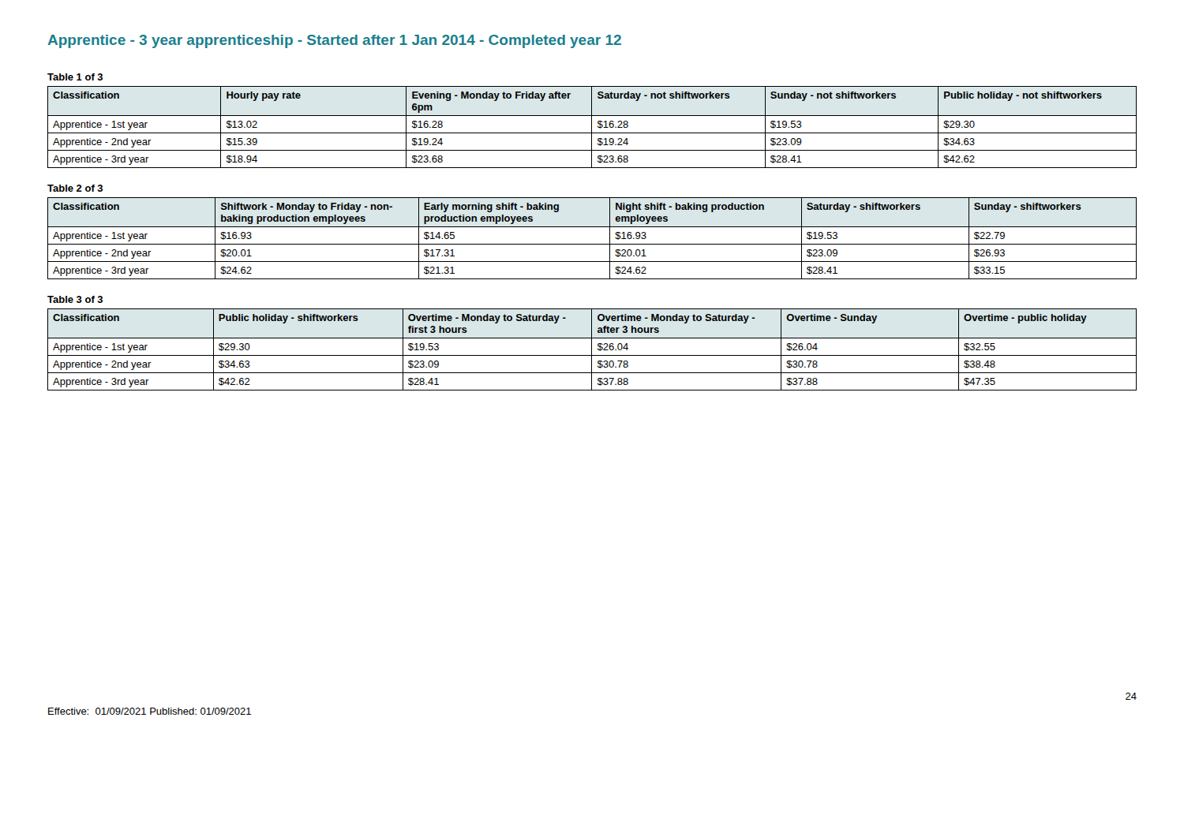Apprentice - 3 year apprenticeship - Started after 1 Jan 2014 - Completed year 12
Table 1 of 3
| Classification | Hourly pay rate | Evening - Monday to Friday after 6pm | Saturday - not shiftworkers | Sunday - not shiftworkers | Public holiday - not shiftworkers |
| --- | --- | --- | --- | --- | --- |
| Apprentice - 1st year | $13.02 | $16.28 | $16.28 | $19.53 | $29.30 |
| Apprentice - 2nd year | $15.39 | $19.24 | $19.24 | $23.09 | $34.63 |
| Apprentice - 3rd year | $18.94 | $23.68 | $23.68 | $28.41 | $42.62 |
Table 2 of 3
| Classification | Shiftwork - Monday to Friday - non-baking production employees | Early morning shift - baking production employees | Night shift - baking production employees | Saturday - shiftworkers | Sunday - shiftworkers |
| --- | --- | --- | --- | --- | --- |
| Apprentice - 1st year | $16.93 | $14.65 | $16.93 | $19.53 | $22.79 |
| Apprentice - 2nd year | $20.01 | $17.31 | $20.01 | $23.09 | $26.93 |
| Apprentice - 3rd year | $24.62 | $21.31 | $24.62 | $28.41 | $33.15 |
Table 3 of 3
| Classification | Public holiday - shiftworkers | Overtime - Monday to Saturday - first 3 hours | Overtime - Monday to Saturday - after 3 hours | Overtime - Sunday | Overtime - public holiday |
| --- | --- | --- | --- | --- | --- |
| Apprentice - 1st year | $29.30 | $19.53 | $26.04 | $26.04 | $32.55 |
| Apprentice - 2nd year | $34.63 | $23.09 | $30.78 | $30.78 | $38.48 |
| Apprentice - 3rd year | $42.62 | $28.41 | $37.88 | $37.88 | $47.35 |
24
Effective: 01/09/2021 Published: 01/09/2021